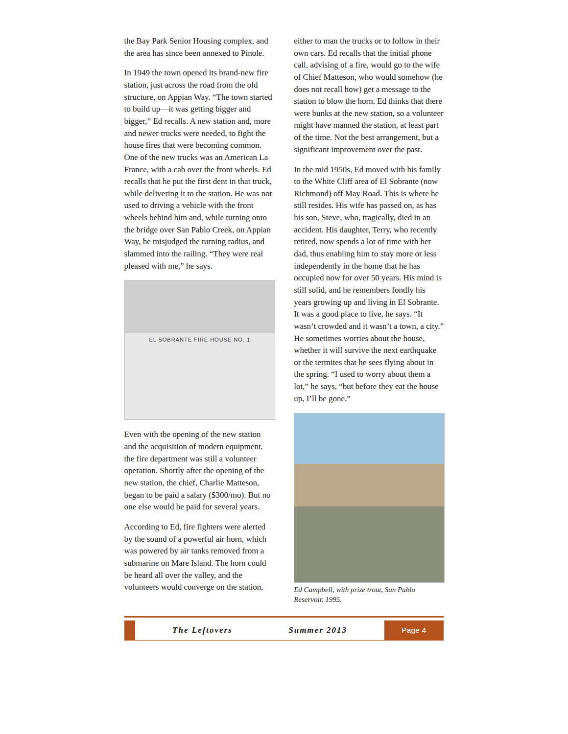the Bay Park Senior Housing complex, and the area has since been annexed to Pinole.
In 1949 the town opened its brand-new fire station, just across the road from the old structure, on Appian Way. “The town started to build up—it was getting bigger and bigger,” Ed recalls. A new station and, more and newer trucks were needed, to fight the house fires that were becoming common. One of the new trucks was an American La France, with a cab over the front wheels. Ed recalls that he put the first dent in that truck, while delivering it to the station. He was not used to driving a vehicle with the front wheels behind him and, while turning onto the bridge over San Pablo Creek, on Appian Way, he misjudged the turning radius, and slammed into the railing. “They were real pleased with me,” he says.
Even with the opening of the new station and the acquisition of modern equipment, the fire department was still a volunteer operation. Shortly after the opening of the new station, the chief, Charlie Matteson, began to be paid a salary ($300/mo). But no one else would be paid for several years.
According to Ed, fire fighters were alerted by the sound of a powerful air horn, which was powered by air tanks removed from a submarine on Mare Island. The horn could be heard all over the valley, and the volunteers would converge on the station, either to man the trucks or to follow in their own cars. Ed recalls that the initial phone call, advising of a fire, would go to the wife of Chief Matteson, who would somehow (he does not recall how) get a message to the station to blow the horn. Ed thinks that there were bunks at the new station, so a volunteer might have manned the station, at least part of the time. Not the best arrangement, but a significant improvement over the past.
In the mid 1950s, Ed moved with his family to the White Cliff area of El Sobrante (now Richmond) off May Road. This is where he still resides. His wife has passed on, as has his son, Steve, who, tragically, died in an accident. His daughter, Terry, who recently retired, now spends a lot of time with her dad, thus enabling him to stay more or less independently in the home that he has occupied now for over 50 years. His mind is still solid, and he remembers fondly his years growing up and living in El Sobrante. It was a good place to live, he says. “It wasn’t crowded and it wasn’t a town, a city.” He sometimes worries about the house, whether it will survive the next earthquake or the termites that he sees flying about in the spring. “I used to worry about them a lot,” he says, “but before they eat the house up, I’ll be gone.”
Ed Campbell, with prize trout, San Pablo Reservoir, 1995.
The Leftovers Summer 2013
Page 4